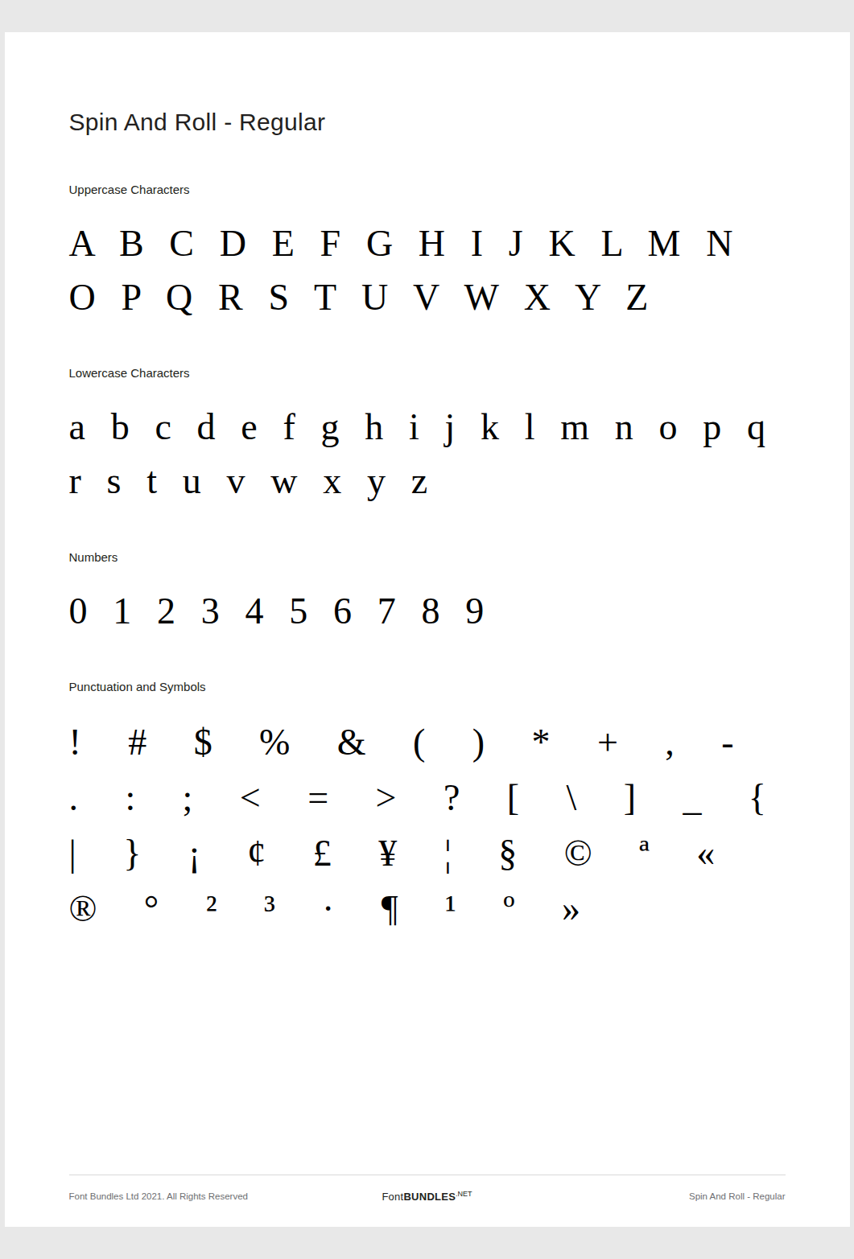Spin And Roll - Regular
Uppercase Characters
A B C D E F G H I J K L M N O P Q R S T U V W X Y Z
Lowercase Characters
a b c d e f g h i j k l m n o p q r s t u v w x y z
Numbers
0 1 2 3 4 5 6 7 8 9
Punctuation and Symbols
! # $ % & ( ) * + , - . : ; < = > ? [ \ ] _ { | } ¡ ¢ £ ¥ ¦ § © ª « ® ° ² ³ · ¶ ¹ º »
Font Bundles Ltd 2021. All Rights Reserved
FontBUNDLES.NET
Spin And Roll - Regular